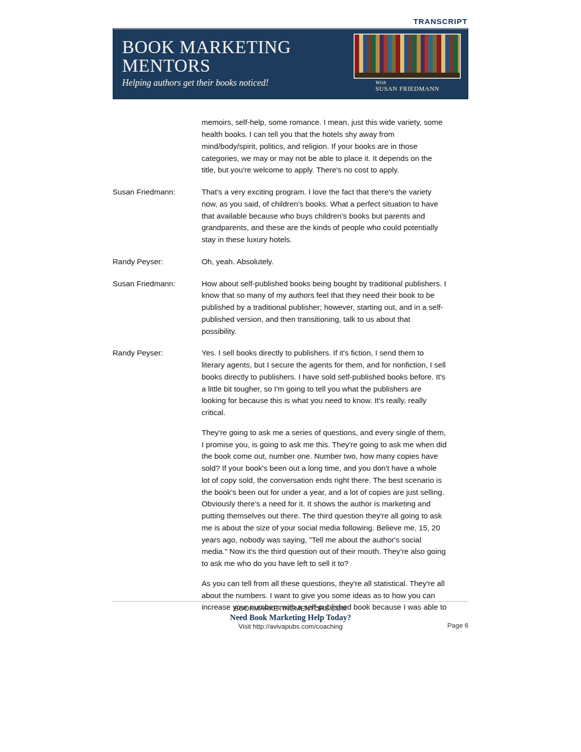TRANSCRIPT
BOOK MARKETING MENTORS
Helping authors get their books noticed!
With SUSAN FRIEDMANN
memoirs, self-help, some romance. I mean, just this wide variety, some health books. I can tell you that the hotels shy away from mind/body/spirit, politics, and religion. If your books are in those categories, we may or may not be able to place it. It depends on the title, but you're welcome to apply. There's no cost to apply.
Susan Friedmann:
That's a very exciting program. I love the fact that there's the variety now, as you said, of children's books. What a perfect situation to have that available because who buys children's books but parents and grandparents, and these are the kinds of people who could potentially stay in these luxury hotels.
Randy Peyser:
Oh, yeah. Absolutely.
Susan Friedmann:
How about self-published books being bought by traditional publishers. I know that so many of my authors feel that they need their book to be published by a traditional publisher; however, starting out, and in a self-published version, and then transitioning, talk to us about that possibility.
Randy Peyser:
Yes. I sell books directly to publishers. If it's fiction, I send them to literary agents, but I secure the agents for them, and for nonfiction, I sell books directly to publishers. I have sold self-published books before. It's a little bit tougher, so I'm going to tell you what the publishers are looking for because this is what you need to know. It's really, really critical.
They're going to ask me a series of questions, and every single of them, I promise you, is going to ask me this. They're going to ask me when did the book come out, number one. Number two, how many copies have sold? If your book's been out a long time, and you don't have a whole lot of copy sold, the conversation ends right there. The best scenario is the book's been out for under a year, and a lot of copies are just selling. Obviously there's a need for it. It shows the author is marketing and putting themselves out there. The third question they're all going to ask me is about the size of your social media following. Believe me, 15, 20 years ago, nobody was saying, "Tell me about the author's social media." Now it's the third question out of their mouth. They're also going to ask me who do you have left to sell it to?
As you can tell from all these questions, they're all statistical. They're all about the numbers. I want to give you some ideas as to how you can increase your numbers with a self-published book because I was able to
BOOKMARKETINGMENTORS.COM
Need Book Marketing Help Today?
Visit http://avivapubs.com/coaching
Page 6